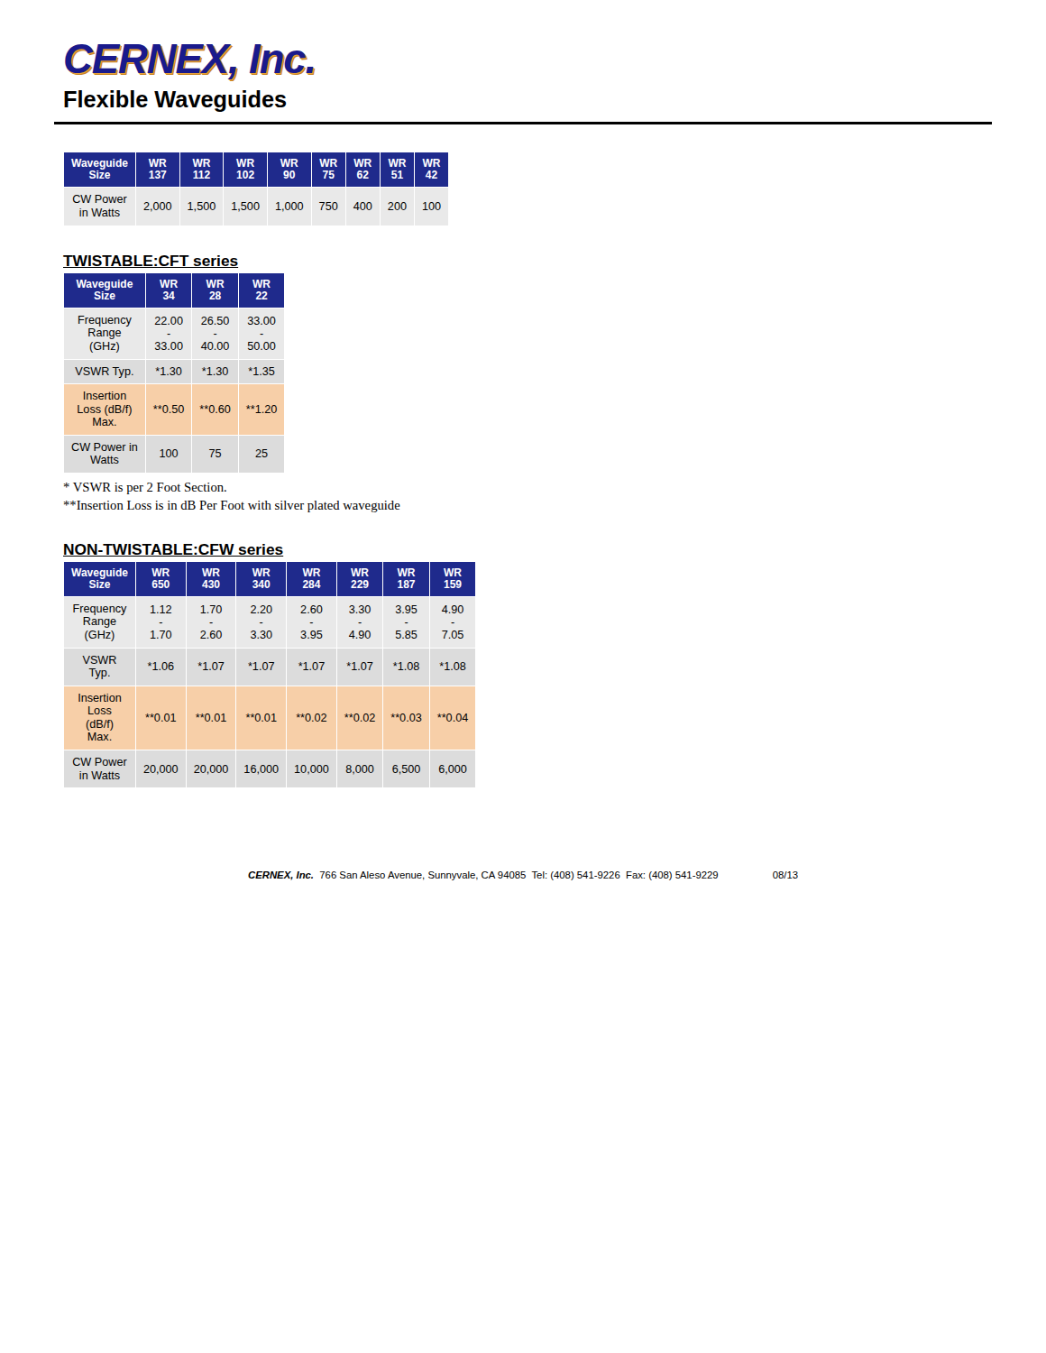CERNEX, Inc.
Flexible Waveguides
| Waveguide Size | WR 137 | WR 112 | WR 102 | WR 90 | WR 75 | WR 62 | WR 51 | WR 42 |
| --- | --- | --- | --- | --- | --- | --- | --- | --- |
| CW Power in Watts | 2,000 | 1,500 | 1,500 | 1,000 | 750 | 400 | 200 | 100 |
TWISTABLE:CFT series
| Waveguide Size | WR 34 | WR 28 | WR 22 |
| --- | --- | --- | --- |
| Frequency Range (GHz) | 22.00 - 33.00 | 26.50 - 40.00 | 33.00 - 50.00 |
| VSWR Typ. | *1.30 | *1.30 | *1.35 |
| Insertion Loss (dB/f) Max. | **0.50 | **0.60 | **1.20 |
| CW Power in Watts | 100 | 75 | 25 |
* VSWR is per 2 Foot Section.
**Insertion Loss is in dB Per Foot with silver plated waveguide
NON-TWISTABLE:CFW series
| Waveguide Size | WR 650 | WR 430 | WR 340 | WR 284 | WR 229 | WR 187 | WR 159 |
| --- | --- | --- | --- | --- | --- | --- | --- |
| Frequency Range (GHz) | 1.12 - 1.70 | 1.70 - 2.60 | 2.20 - 3.30 | 2.60 - 3.95 | 3.30 - 4.90 | 3.95 - 5.85 | 4.90 - 7.05 |
| VSWR Typ. | *1.06 | *1.07 | *1.07 | *1.07 | *1.07 | *1.08 | *1.08 |
| Insertion Loss (dB/f) Max. | **0.01 | **0.01 | **0.01 | **0.02 | **0.02 | **0.03 | **0.04 |
| CW Power in Watts | 20,000 | 20,000 | 16,000 | 10,000 | 8,000 | 6,500 | 6,000 |
CERNEX, Inc. 766 San Aleso Avenue, Sunnyvale, CA 94085 Tel: (408) 541-9226 Fax: (408) 541-922908/13